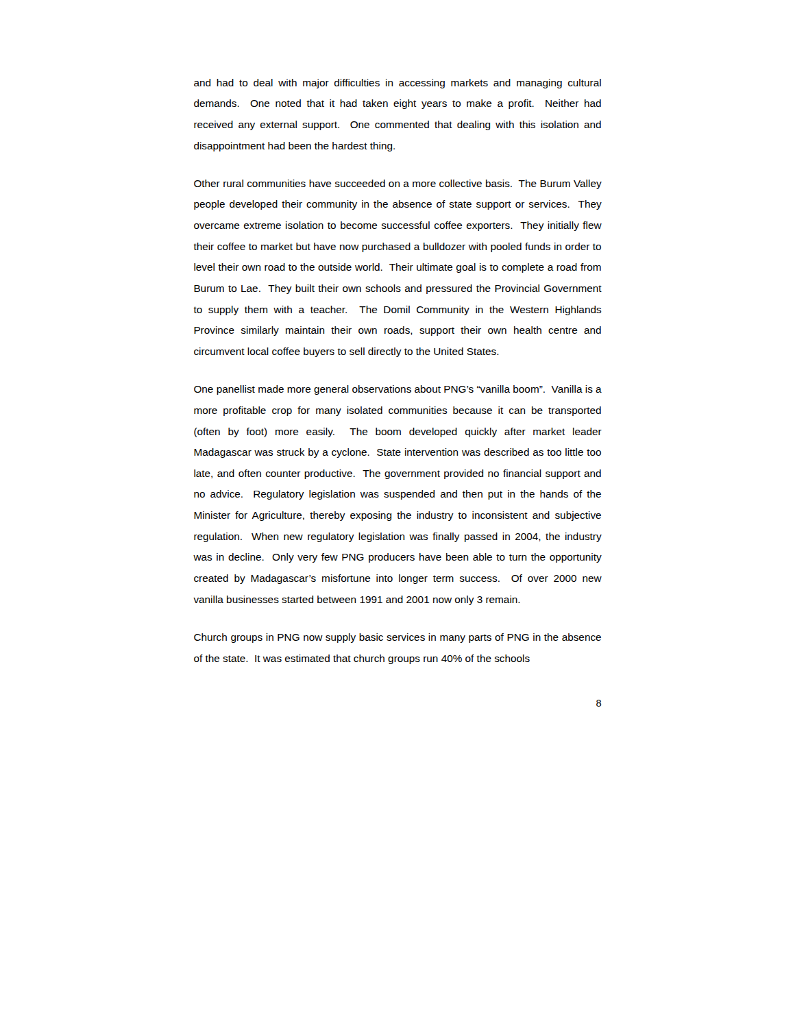and had to deal with major difficulties in accessing markets and managing cultural demands. One noted that it had taken eight years to make a profit. Neither had received any external support. One commented that dealing with this isolation and disappointment had been the hardest thing.
Other rural communities have succeeded on a more collective basis. The Burum Valley people developed their community in the absence of state support or services. They overcame extreme isolation to become successful coffee exporters. They initially flew their coffee to market but have now purchased a bulldozer with pooled funds in order to level their own road to the outside world. Their ultimate goal is to complete a road from Burum to Lae. They built their own schools and pressured the Provincial Government to supply them with a teacher. The Domil Community in the Western Highlands Province similarly maintain their own roads, support their own health centre and circumvent local coffee buyers to sell directly to the United States.
One panellist made more general observations about PNG’s “vanilla boom”. Vanilla is a more profitable crop for many isolated communities because it can be transported (often by foot) more easily. The boom developed quickly after market leader Madagascar was struck by a cyclone. State intervention was described as too little too late, and often counter productive. The government provided no financial support and no advice. Regulatory legislation was suspended and then put in the hands of the Minister for Agriculture, thereby exposing the industry to inconsistent and subjective regulation. When new regulatory legislation was finally passed in 2004, the industry was in decline. Only very few PNG producers have been able to turn the opportunity created by Madagascar’s misfortune into longer term success. Of over 2000 new vanilla businesses started between 1991 and 2001 now only 3 remain.
Church groups in PNG now supply basic services in many parts of PNG in the absence of the state. It was estimated that church groups run 40% of the schools
8